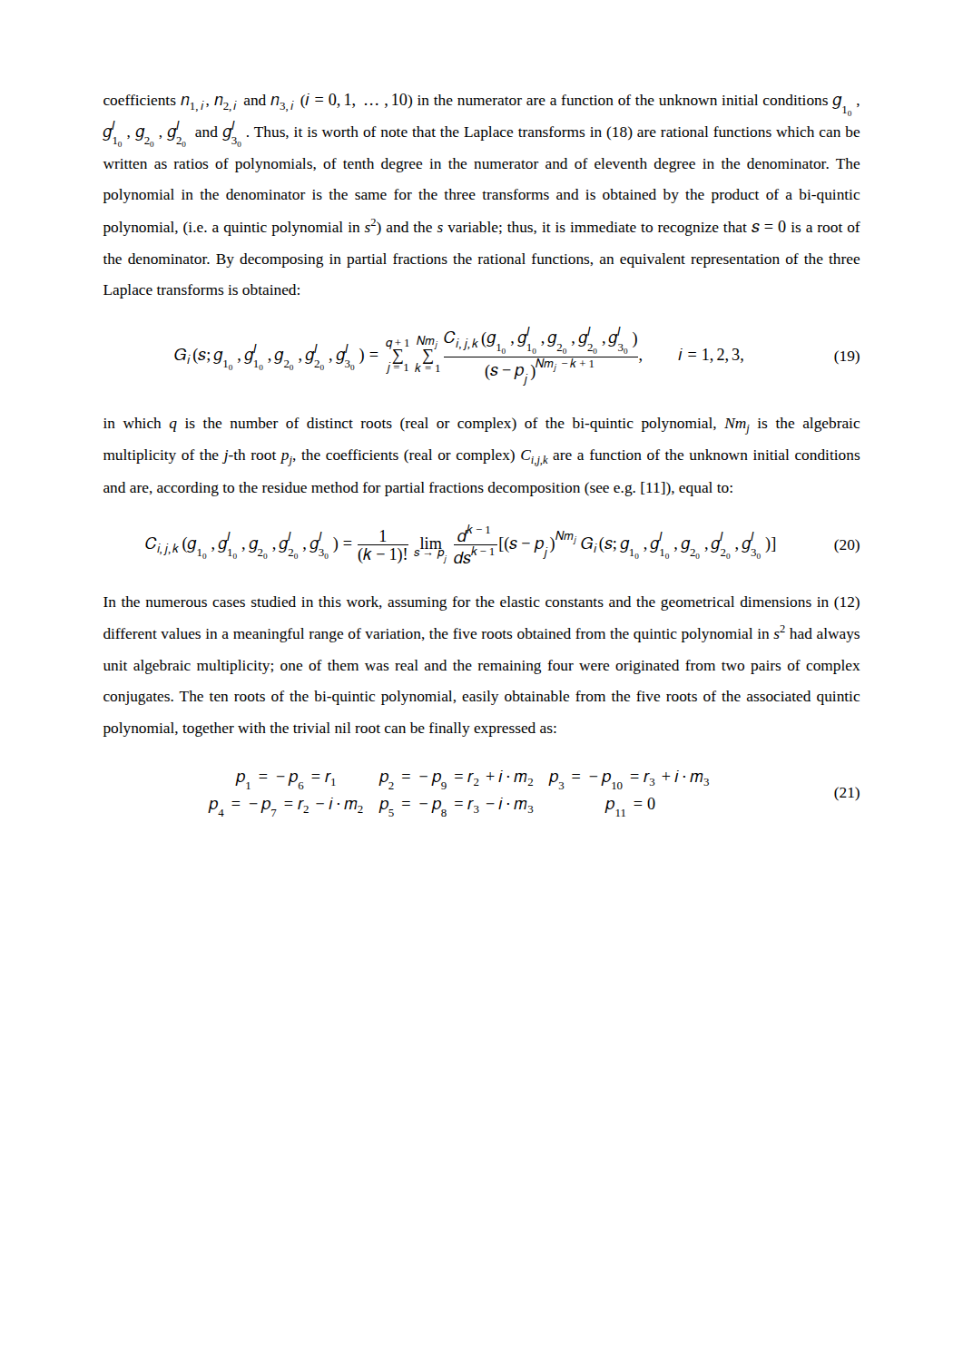coefficients n1,i, n2,i and n3,i (i=0,1,…,10) in the numerator are a function of the unknown initial conditions g10, g10I, g20, g20I and g30I. Thus, it is worth of note that the Laplace transforms in (18) are rational functions which can be written as ratios of polynomials, of tenth degree in the numerator and of eleventh degree in the denominator. The polynomial in the denominator is the same for the three transforms and is obtained by the product of a bi-quintic polynomial, (i.e. a quintic polynomial in s2) and the s variable; thus, it is immediate to recognize that s=0 is a root of the denominator. By decomposing in partial fractions the rational functions, an equivalent representation of the three Laplace transforms is obtained:
Gi ( s; g10, g10I, g20, g20I, g30I ) = ∑ j=1 q+1 ∑ k=1 Nmj Ci,j,k ( g10, g10I, g20, g20I, g30I ) (s−pj) Nmj−k+1 , i=1,2,3 ,
(19)
in which q is the number of distinct roots (real or complex) of the bi-quintic polynomial, Nmj is the algebraic multiplicity of the j-th root pj, the coefficients (real or complex) Ci,j,k are a function of the unknown initial conditions and are, according to the residue method for partial fractions decomposition (see e.g. [11]), equal to:
Ci,j,k ( g10, g10I, g20, g20I, g30I ) = 1 (k−1)! lim s→pj dk−1 dsk−1 [ (s−pj) Nmj Gi ( s; g10, g10I, g20, g20I, g30I ) ]
(20)
In the numerous cases studied in this work, assuming for the elastic constants and the geometrical dimensions in (12) different values in a meaningful range of variation, the five roots obtained from the quintic polynomial in s2 had always unit algebraic multiplicity; one of them was real and the remaining four were originated from two pairs of complex conjugates. The ten roots of the bi-quintic polynomial, easily obtainable from the five roots of the associated quintic polynomial, together with the trivial nil root can be finally expressed as:
p1=−p6=r1 p2=−p9=r2+i⋅m2 p3=−p10=r3+i⋅m3 p4=−p7=r2−i⋅m2 p5=−p8=r3−i⋅m3 p11=0
(21)